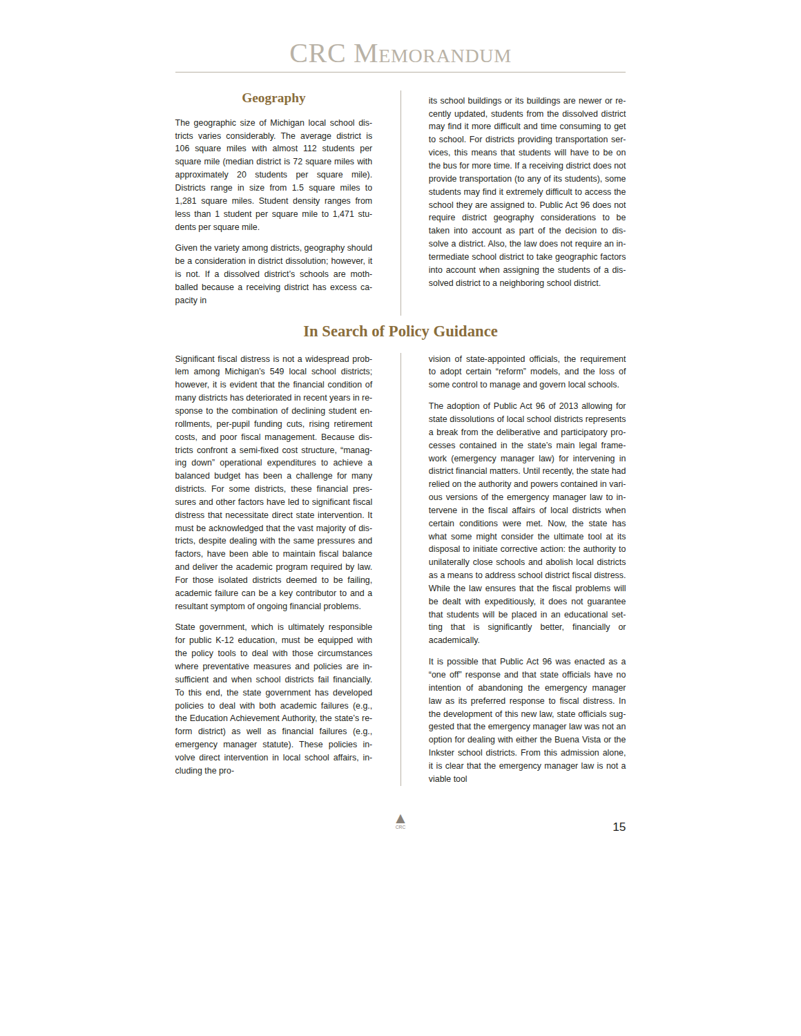CRC Memorandum
Geography
The geographic size of Michigan local school districts varies considerably. The average district is 106 square miles with almost 112 students per square mile (median district is 72 square miles with approximately 20 students per square mile). Districts range in size from 1.5 square miles to 1,281 square miles. Student density ranges from less than 1 student per square mile to 1,471 students per square mile.
Given the variety among districts, geography should be a consideration in district dissolution; however, it is not. If a dissolved district’s schools are mothballed because a receiving district has excess capacity in
its school buildings or its buildings are newer or recently updated, students from the dissolved district may find it more difficult and time consuming to get to school. For districts providing transportation services, this means that students will have to be on the bus for more time. If a receiving district does not provide transportation (to any of its students), some students may find it extremely difficult to access the school they are assigned to. Public Act 96 does not require district geography considerations to be taken into account as part of the decision to dissolve a district. Also, the law does not require an intermediate school district to take geographic factors into account when assigning the students of a dissolved district to a neighboring school district.
In Search of Policy Guidance
Significant fiscal distress is not a widespread problem among Michigan’s 549 local school districts; however, it is evident that the financial condition of many districts has deteriorated in recent years in response to the combination of declining student enrollments, per-pupil funding cuts, rising retirement costs, and poor fiscal management. Because districts confront a semi-fixed cost structure, “managing down” operational expenditures to achieve a balanced budget has been a challenge for many districts. For some districts, these financial pressures and other factors have led to significant fiscal distress that necessitate direct state intervention. It must be acknowledged that the vast majority of districts, despite dealing with the same pressures and factors, have been able to maintain fiscal balance and deliver the academic program required by law. For those isolated districts deemed to be failing, academic failure can be a key contributor to and a resultant symptom of ongoing financial problems.
State government, which is ultimately responsible for public K-12 education, must be equipped with the policy tools to deal with those circumstances where preventative measures and policies are insufficient and when school districts fail financially. To this end, the state government has developed policies to deal with both academic failures (e.g., the Education Achievement Authority, the state’s reform district) as well as financial failures (e.g., emergency manager statute). These policies involve direct intervention in local school affairs, including the pro-
vision of state-appointed officials, the requirement to adopt certain “reform” models, and the loss of some control to manage and govern local schools.
The adoption of Public Act 96 of 2013 allowing for state dissolutions of local school districts represents a break from the deliberative and participatory processes contained in the state’s main legal framework (emergency manager law) for intervening in district financial matters. Until recently, the state had relied on the authority and powers contained in various versions of the emergency manager law to intervene in the fiscal affairs of local districts when certain conditions were met. Now, the state has what some might consider the ultimate tool at its disposal to initiate corrective action: the authority to unilaterally close schools and abolish local districts as a means to address school district fiscal distress. While the law ensures that the fiscal problems will be dealt with expeditiously, it does not guarantee that students will be placed in an educational setting that is significantly better, financially or academically.
It is possible that Public Act 96 was enacted as a “one off” response and that state officials have no intention of abandoning the emergency manager law as its preferred response to fiscal distress. In the development of this new law, state officials suggested that the emergency manager law was not an option for dealing with either the Buena Vista or the Inkster school districts. From this admission alone, it is clear that the emergency manager law is not a viable tool
▲CRC
15